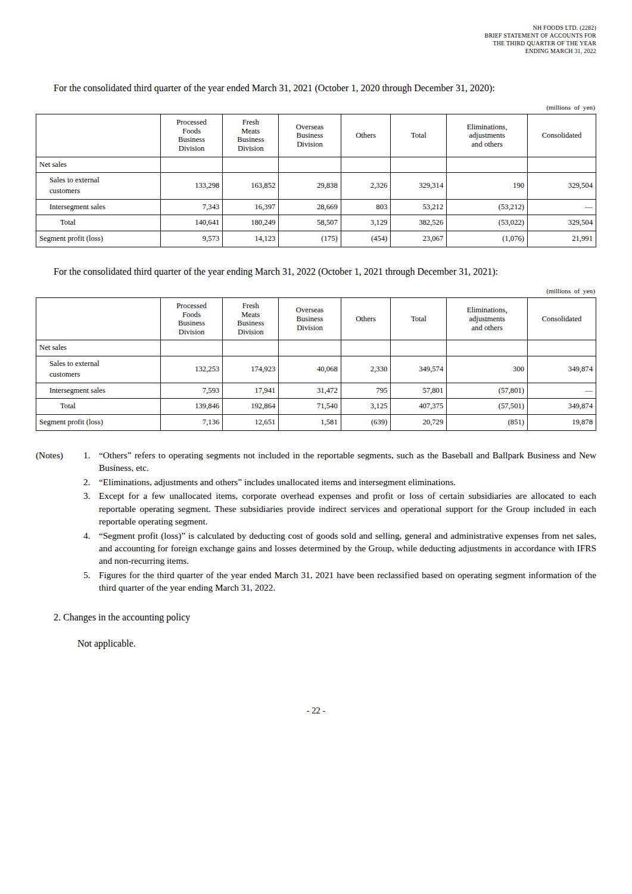NH FOODS LTD. (2282)
BRIEF STATEMENT OF ACCOUNTS FOR
THE THIRD QUARTER OF THE YEAR
ENDING MARCH 31, 2022
For the consolidated third quarter of the year ended March 31, 2021 (October 1, 2020 through December 31, 2020):
(millions of yen)
| | Processed Foods Business Division | Fresh Meats Business Division | Overseas Business Division | Others | Total | Eliminations, adjustments and others | Consolidated |
| --- | --- | --- | --- | --- | --- | --- | --- |
| Net sales | | | | | | | |
| Sales to external customers | 133,298 | 163,852 | 29,838 | 2,326 | 329,314 | 190 | 329,504 |
| Intersegment sales | 7,343 | 16,397 | 28,669 | 803 | 53,212 | (53,212) | — |
| Total | 140,641 | 180,249 | 58,507 | 3,129 | 382,526 | (53,022) | 329,504 |
| Segment profit (loss) | 9,573 | 14,123 | (175) | (454) | 23,067 | (1,076) | 21,991 |
For the consolidated third quarter of the year ending March 31, 2022 (October 1, 2021 through December 31, 2021):
(millions of yen)
| | Processed Foods Business Division | Fresh Meats Business Division | Overseas Business Division | Others | Total | Eliminations, adjustments and others | Consolidated |
| --- | --- | --- | --- | --- | --- | --- | --- |
| Net sales | | | | | | | |
| Sales to external customers | 132,253 | 174,923 | 40,068 | 2,330 | 349,574 | 300 | 349,874 |
| Intersegment sales | 7,593 | 17,941 | 31,472 | 795 | 57,801 | (57,801) | — |
| Total | 139,846 | 192,864 | 71,540 | 3,125 | 407,375 | (57,501) | 349,874 |
| Segment profit (loss) | 7,136 | 12,651 | 1,581 | (639) | 20,729 | (851) | 19,878 |
| (Notes) | 1. | “Others” refers to operating segments not included in the reportable segments, such as the Baseball and Ballpark Business and New Business, etc. |
| | 2. | “Eliminations, adjustments and others” includes unallocated items and intersegment eliminations. |
| | 3. | Except for a few unallocated items, corporate overhead expenses and profit or loss of certain subsidiaries are allocated to each reportable operating segment. These subsidiaries provide indirect services and operational support for the Group included in each reportable operating segment. |
| | 4. | “Segment profit (loss)” is calculated by deducting cost of goods sold and selling, general and administrative expenses from net sales, and accounting for foreign exchange gains and losses determined by the Group, while deducting adjustments in accordance with IFRS and non-recurring items. |
| | 5. | Figures for the third quarter of the year ended March 31, 2021 have been reclassified based on operating segment information of the third quarter of the year ending March 31, 2022. |
2. Changes in the accounting policy
Not applicable.
- 22 -